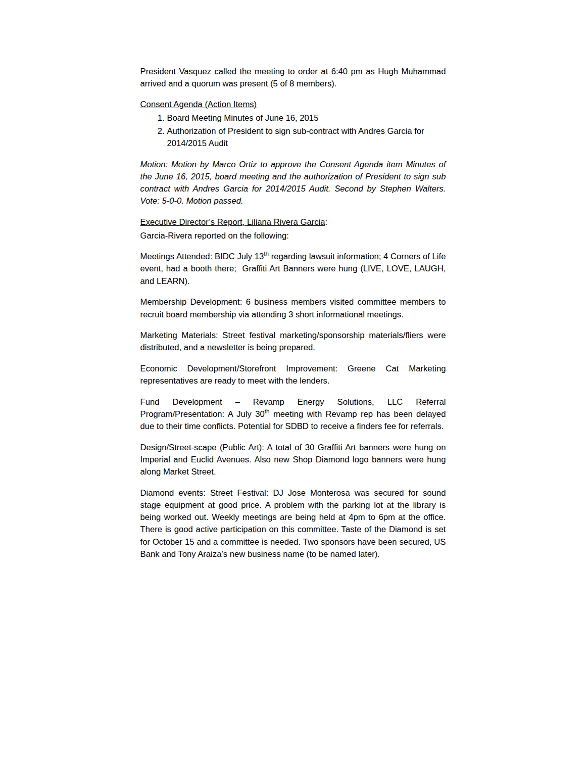President Vasquez called the meeting to order at 6:40 pm as Hugh Muhammad arrived and a quorum was present (5 of 8 members).
Consent Agenda (Action Items)
Board Meeting Minutes of June 16, 2015
Authorization of President to sign sub-contract with Andres Garcia for 2014/2015 Audit
Motion: Motion by Marco Ortiz to approve the Consent Agenda item Minutes of the June 16, 2015, board meeting and the authorization of President to sign sub contract with Andres Garcia for 2014/2015 Audit. Second by Stephen Walters. Vote: 5-0-0. Motion passed.
Executive Director’s Report, Liliana Rivera Garcia:
Garcia-Rivera reported on the following:
Meetings Attended: BIDC July 13th regarding lawsuit information; 4 Corners of Life event, had a booth there; Graffiti Art Banners were hung (LIVE, LOVE, LAUGH, and LEARN).
Membership Development: 6 business members visited committee members to recruit board membership via attending 3 short informational meetings.
Marketing Materials: Street festival marketing/sponsorship materials/fliers were distributed, and a newsletter is being prepared.
Economic Development/Storefront Improvement: Greene Cat Marketing representatives are ready to meet with the lenders.
Fund Development – Revamp Energy Solutions, LLC Referral Program/Presentation: A July 30th meeting with Revamp rep has been delayed due to their time conflicts. Potential for SDBD to receive a finders fee for referrals.
Design/Street-scape (Public Art): A total of 30 Graffiti Art banners were hung on Imperial and Euclid Avenues. Also new Shop Diamond logo banners were hung along Market Street.
Diamond events: Street Festival: DJ Jose Monterosa was secured for sound stage equipment at good price. A problem with the parking lot at the library is being worked out. Weekly meetings are being held at 4pm to 6pm at the office. There is good active participation on this committee. Taste of the Diamond is set for October 15 and a committee is needed. Two sponsors have been secured, US Bank and Tony Araiza’s new business name (to be named later).